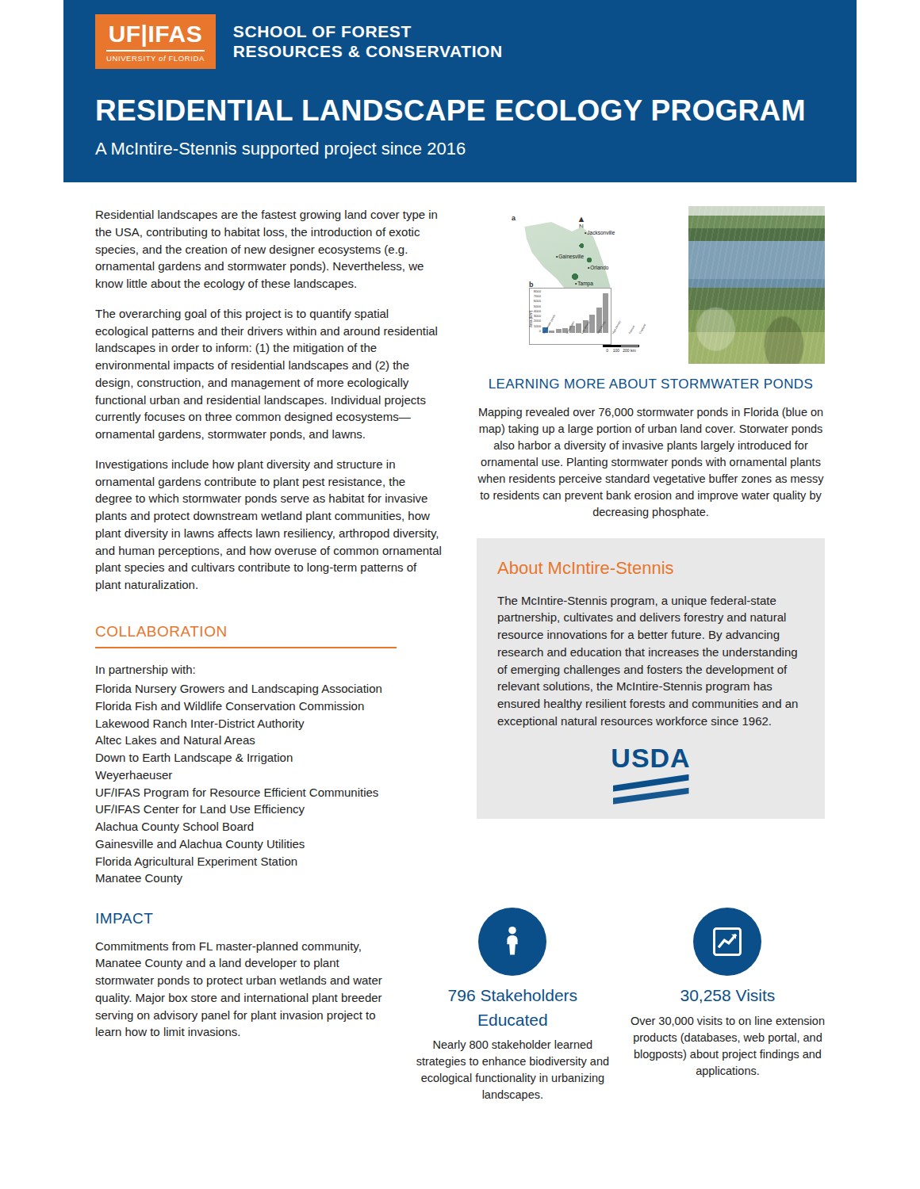UF|IFAS University of Florida
School of Forest
Resources & Conservation
Residential Landscape Ecology Program
A McIntire-Stennis supported project since 2016
Residential landscapes are the fastest growing land cover type in the USA, contributing to habitat loss, the introduction of exotic species, and the creation of new designer ecosystems (e.g. ornamental gardens and stormwater ponds). Nevertheless, we know little about the ecology of these landscapes.
The overarching goal of this project is to quantify spatial ecological patterns and their drivers within and around residential landscapes in order to inform: (1) the mitigation of the environmental impacts of residential landscapes and (2) the design, construction, and management of more ecologically functional urban and residential landscapes. Individual projects currently focuses on three common designed ecosystems—ornamental gardens, stormwater ponds, and lawns.
Investigations include how plant diversity and structure in ornamental gardens contribute to plant pest resistance, the degree to which stormwater ponds serve as habitat for invasive plants and protect downstream wetland plant communities, how plant diversity in lawns affects lawn resiliency, arthropod diversity, and human perceptions, and how overuse of common ornamental plant species and cultivars contribute to long-term patterns of plant naturalization.
Collaboration
In partnership with:
Florida Nursery Growers and Landscaping Association
Florida Fish and Wildlife Conservation Commission
Lakewood Ranch Inter-District Authority
Altec Lakes and Natural Areas
Down to Earth Landscape & Irrigation
Weyerhaeuser
UF/IFAS Program for Resource Efficient Communities
UF/IFAS Center for Land Use Efficiency
Alachua County School Board
Gainesville and Alachua County Utilities
Florida Agricultural Experiment Station
Manatee County
a b
▲N
Jacksonville Gainesville Orlando Tampa Miami
Area (km²)
8000 7000 6000 5000 4000 3000 2000 1000 0
Stormwater ponds Urban open Low density Med density High density Pasture Cropland Forest Wetland Other
0 100 200 km
Learning more about stormwater ponds
Mapping revealed over 76,000 stormwater ponds in Florida (blue on map) taking up a large portion of urban land cover. Storwater ponds also harbor a diversity of invasive plants largely introduced for ornamental use. Planting stormwater ponds with ornamental plants when residents perceive standard vegetative buffer zones as messy to residents can prevent bank erosion and improve water quality by decreasing phosphate.
About McIntire-Stennis
The McIntire-Stennis program, a unique federal-state partnership, cultivates and delivers forestry and natural resource innovations for a better future. By advancing research and education that increases the understanding of emerging challenges and fosters the development of relevant solutions, the McIntire-Stennis program has ensured healthy resilient forests and communities and an exceptional natural resources workforce since 1962.
USDA
Impact
Commitments from FL master-planned community, Manatee County and a land developer to plant stormwater ponds to protect urban wetlands and water quality. Major box store and international plant breeder serving on advisory panel for plant invasion project to learn how to limit invasions.
796 Stakeholders Educated
Nearly 800 stakeholder learned strategies to enhance biodiversity and ecological functionality in urbanizing landscapes.
30,258 Visits
Over 30,000 visits to on line extension products (databases, web portal, and blogposts) about project findings and applications.